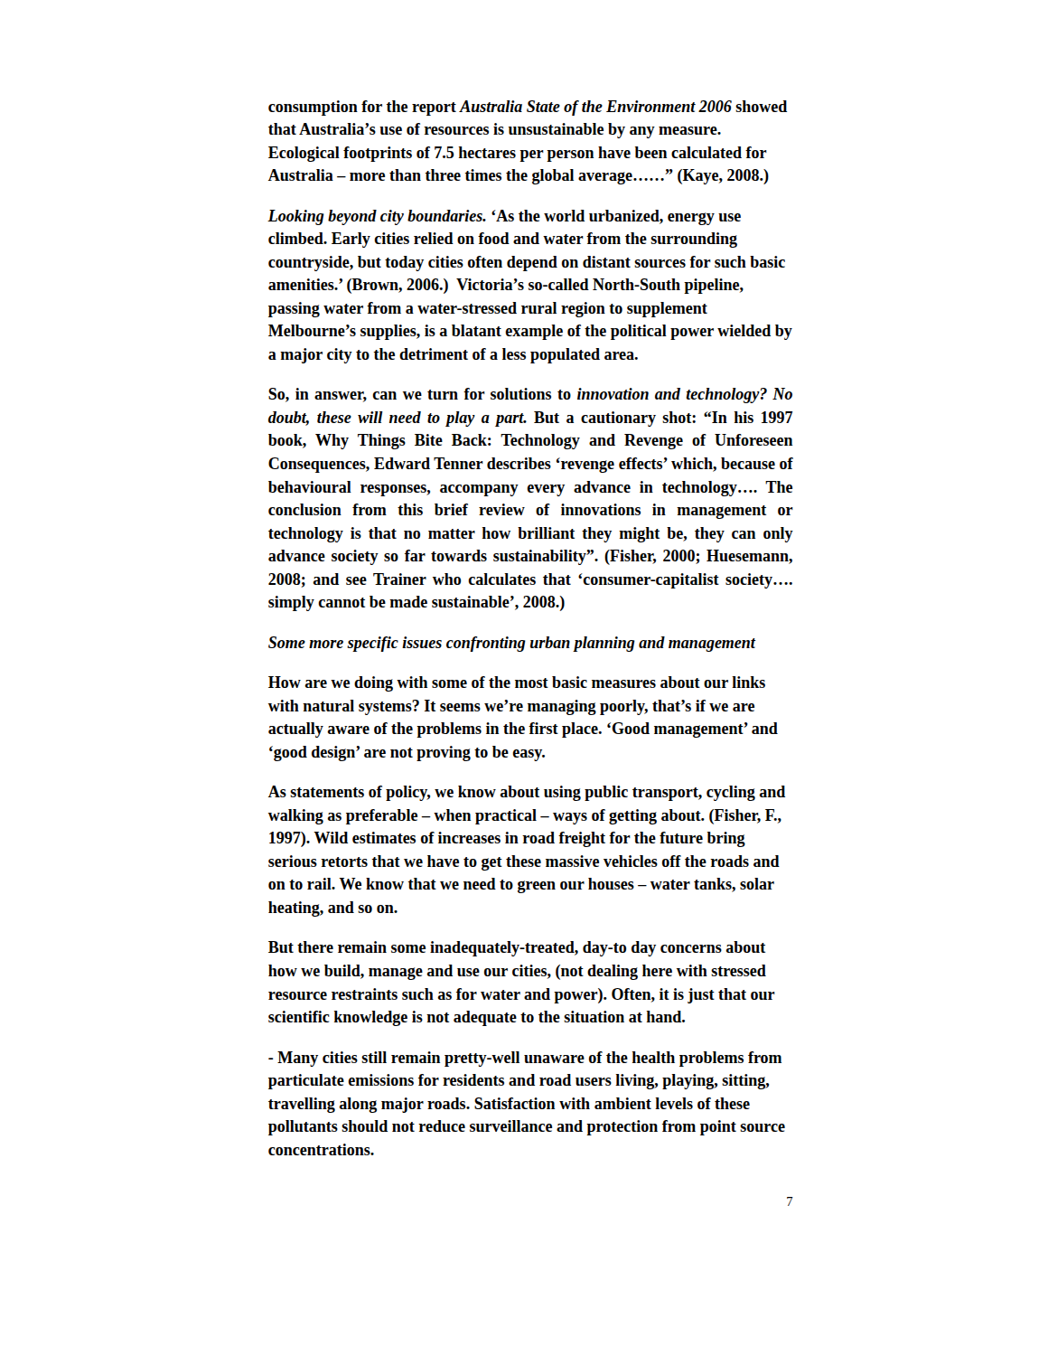consumption for the report Australia State of the Environment 2006 showed that Australia’s use of resources is unsustainable by any measure. Ecological footprints of 7.5 hectares per person have been calculated for Australia – more than three times the global average……” (Kaye, 2008.)
Looking beyond city boundaries. ‘As the world urbanized, energy use climbed. Early cities relied on food and water from the surrounding countryside, but today cities often depend on distant sources for such basic amenities.’ (Brown, 2006.) Victoria’s so-called North-South pipeline, passing water from a water-stressed rural region to supplement Melbourne’s supplies, is a blatant example of the political power wielded by a major city to the detriment of a less populated area.
So, in answer, can we turn for solutions to innovation and technology? No doubt, these will need to play a part. But a cautionary shot: “In his 1997 book, Why Things Bite Back: Technology and Revenge of Unforeseen Consequences, Edward Tenner describes ‘revenge effects’ which, because of behavioural responses, accompany every advance in technology…. The conclusion from this brief review of innovations in management or technology is that no matter how brilliant they might be, they can only advance society so far towards sustainability”. (Fisher, 2000; Huesemann, 2008; and see Trainer who calculates that ‘consumer-capitalist society…. simply cannot be made sustainable’, 2008.)
Some more specific issues confronting urban planning and management
How are we doing with some of the most basic measures about our links with natural systems? It seems we’re managing poorly, that’s if we are actually aware of the problems in the first place. ‘Good management’ and ‘good design’ are not proving to be easy.
As statements of policy, we know about using public transport, cycling and walking as preferable – when practical – ways of getting about. (Fisher, F., 1997). Wild estimates of increases in road freight for the future bring serious retorts that we have to get these massive vehicles off the roads and on to rail. We know that we need to green our houses – water tanks, solar heating, and so on.
But there remain some inadequately-treated, day-to day concerns about how we build, manage and use our cities, (not dealing here with stressed resource restraints such as for water and power). Often, it is just that our scientific knowledge is not adequate to the situation at hand.
- Many cities still remain pretty-well unaware of the health problems from particulate emissions for residents and road users living, playing, sitting, travelling along major roads. Satisfaction with ambient levels of these pollutants should not reduce surveillance and protection from point source concentrations.
7